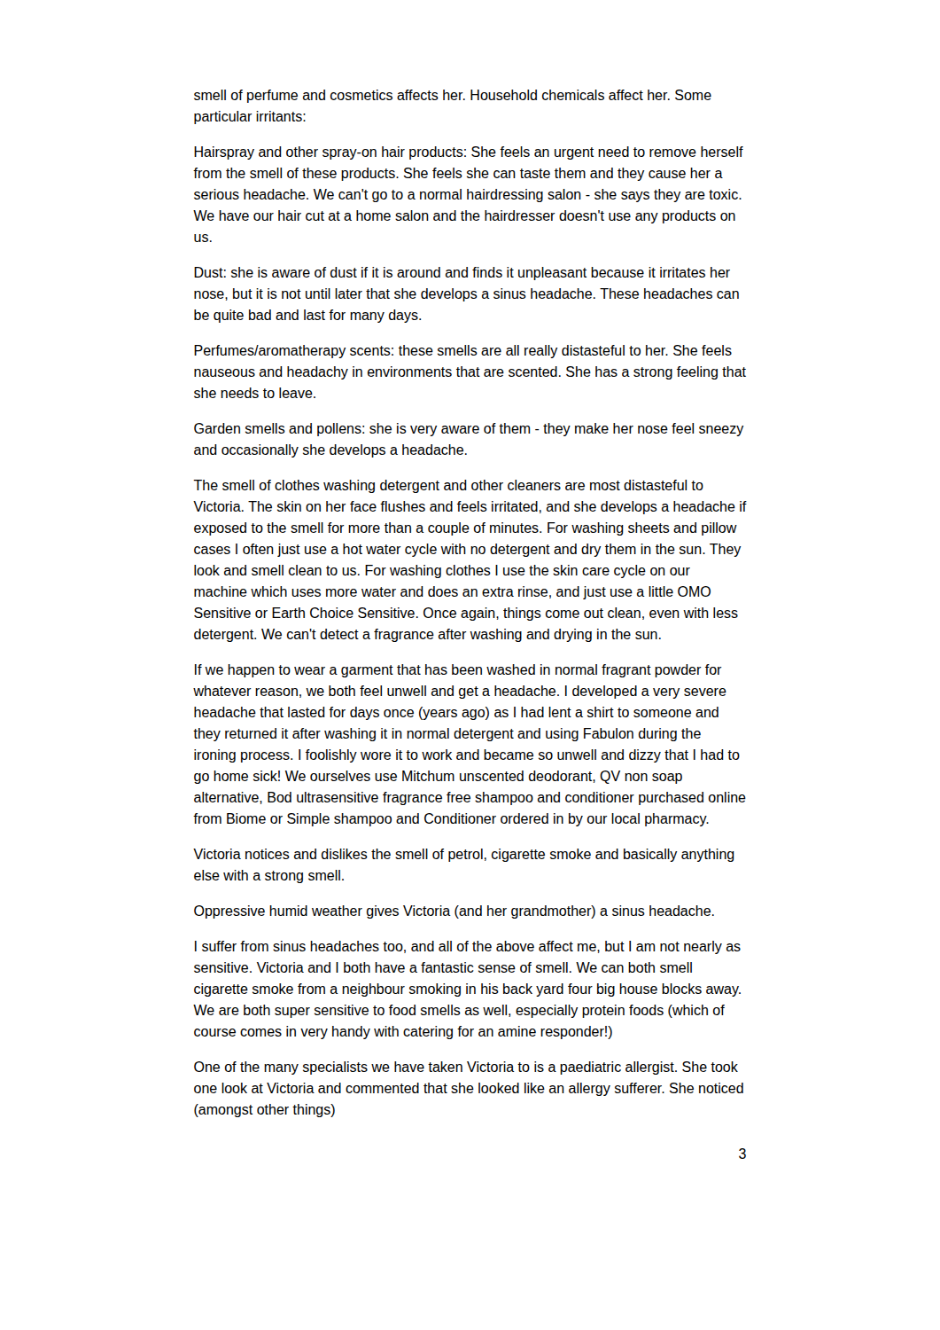smell of perfume and cosmetics affects her. Household chemicals affect her. Some particular irritants:
Hairspray and other spray-on hair products: She feels an urgent need to remove herself from the smell of these products. She feels she can taste them and they cause her a serious headache. We can't go to a normal hairdressing salon - she says they are toxic. We have our hair cut at a home salon and the hairdresser doesn't use any products on us.
Dust: she is aware of dust if it is around and finds it unpleasant because it irritates her nose, but it is not until later that she develops a sinus headache. These headaches can be quite bad and last for many days.
Perfumes/aromatherapy scents: these smells are all really distasteful to her. She feels nauseous and headachy in environments that are scented. She has a strong feeling that she needs to leave.
Garden smells and pollens: she is very aware of them - they make her nose feel sneezy and occasionally she develops a headache.
The smell of clothes washing detergent and other cleaners are most distasteful to Victoria. The skin on her face flushes and feels irritated, and she develops a headache if exposed to the smell for more than a couple of minutes. For washing sheets and pillow cases I often just use a hot water cycle with no detergent and dry them in the sun. They look and smell clean to us. For washing clothes I use the skin care cycle on our machine which uses more water and does an extra rinse, and just use a little OMO Sensitive or Earth Choice Sensitive. Once again, things come out clean, even with less detergent. We can't detect a fragrance after washing and drying in the sun.
If we happen to wear a garment that has been washed in normal fragrant powder for whatever reason, we both feel unwell and get a headache. I developed a very severe headache that lasted for days once (years ago) as I had lent a shirt to someone and they returned it after washing it in normal detergent and using Fabulon during the ironing process. I foolishly wore it to work and became so unwell and dizzy that I had to go home sick! We ourselves use Mitchum unscented deodorant, QV non soap alternative, Bod ultrasensitive fragrance free shampoo and conditioner purchased online from Biome or Simple shampoo and Conditioner ordered in by our local pharmacy.
Victoria notices and dislikes the smell of petrol, cigarette smoke and basically anything else with a strong smell.
Oppressive humid weather gives Victoria (and her grandmother) a sinus headache.
I suffer from sinus headaches too, and all of the above affect me, but I am not nearly as sensitive. Victoria and I both have a fantastic sense of smell. We can both smell cigarette smoke from a neighbour smoking in his back yard four big house blocks away. We are both super sensitive to food smells as well, especially protein foods (which of course comes in very handy with catering for an amine responder!)
One of the many specialists we have taken Victoria to is a paediatric allergist. She took one look at Victoria and commented that she looked like an allergy sufferer. She noticed (amongst other things)
3